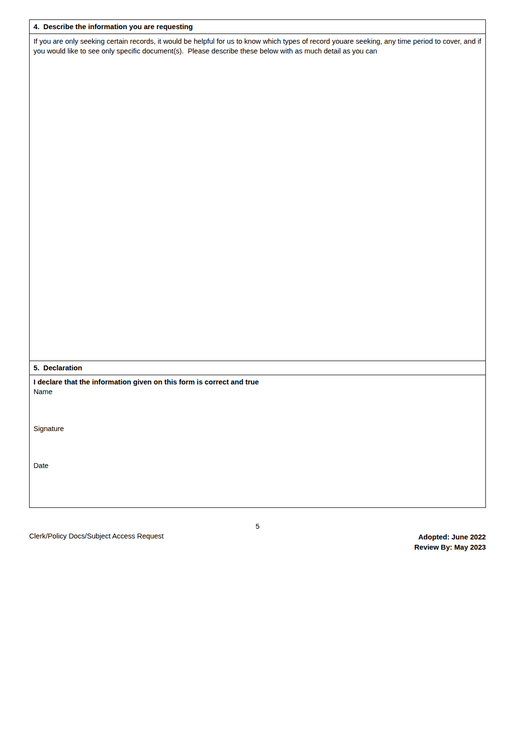| 4. Describe the information you are requesting |
| If you are only seeking certain records, it would be helpful for us to know which types of record youare seeking, any time period to cover, and if you would like to see only specific document(s). Please describe these below with as much detail as you can |
| 5. Declaration |
| I declare that the information given on this form is correct and true Name Signature Date |
5
Clerk/Policy Docs/Subject Access Request
Adopted: June 2022
Review By: May 2023